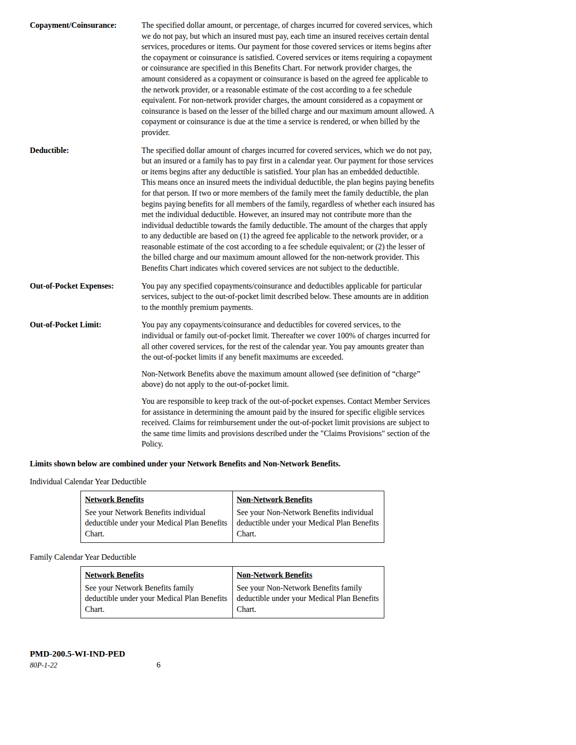Copayment/Coinsurance:
The specified dollar amount, or percentage, of charges incurred for covered services, which we do not pay, but which an insured must pay, each time an insured receives certain dental services, procedures or items. Our payment for those covered services or items begins after the copayment or coinsurance is satisfied. Covered services or items requiring a copayment or coinsurance are specified in this Benefits Chart. For network provider charges, the amount considered as a copayment or coinsurance is based on the agreed fee applicable to the network provider, or a reasonable estimate of the cost according to a fee schedule equivalent. For non-network provider charges, the amount considered as a copayment or coinsurance is based on the lesser of the billed charge and our maximum amount allowed. A copayment or coinsurance is due at the time a service is rendered, or when billed by the provider.
Deductible:
The specified dollar amount of charges incurred for covered services, which we do not pay, but an insured or a family has to pay first in a calendar year. Our payment for those services or items begins after any deductible is satisfied. Your plan has an embedded deductible. This means once an insured meets the individual deductible, the plan begins paying benefits for that person. If two or more members of the family meet the family deductible, the plan begins paying benefits for all members of the family, regardless of whether each insured has met the individual deductible. However, an insured may not contribute more than the individual deductible towards the family deductible. The amount of the charges that apply to any deductible are based on (1) the agreed fee applicable to the network provider, or a reasonable estimate of the cost according to a fee schedule equivalent; or (2) the lesser of the billed charge and our maximum amount allowed for the non-network provider. This Benefits Chart indicates which covered services are not subject to the deductible.
Out-of-Pocket Expenses:
You pay any specified copayments/coinsurance and deductibles applicable for particular services, subject to the out-of-pocket limit described below. These amounts are in addition to the monthly premium payments.
Out-of-Pocket Limit:
You pay any copayments/coinsurance and deductibles for covered services, to the individual or family out-of-pocket limit. Thereafter we cover 100% of charges incurred for all other covered services, for the rest of the calendar year. You pay amounts greater than the out-of-pocket limits if any benefit maximums are exceeded.
Non-Network Benefits above the maximum amount allowed (see definition of “charge” above) do not apply to the out-of-pocket limit.
You are responsible to keep track of the out-of-pocket expenses. Contact Member Services for assistance in determining the amount paid by the insured for specific eligible services received. Claims for reimbursement under the out-of-pocket limit provisions are subject to the same time limits and provisions described under the "Claims Provisions" section of the Policy.
Limits shown below are combined under your Network Benefits and Non-Network Benefits.
Individual Calendar Year Deductible
| Network Benefits | Non-Network Benefits |
| See your Network Benefits individual deductible under your Medical Plan Benefits Chart. | See your Non-Network Benefits individual deductible under your Medical Plan Benefits Chart. |
Family Calendar Year Deductible
| Network Benefits | Non-Network Benefits |
| See your Network Benefits family deductible under your Medical Plan Benefits Chart. | See your Non-Network Benefits family deductible under your Medical Plan Benefits Chart. |
PMD-200.5-WI-IND-PED
80P-1-22 6